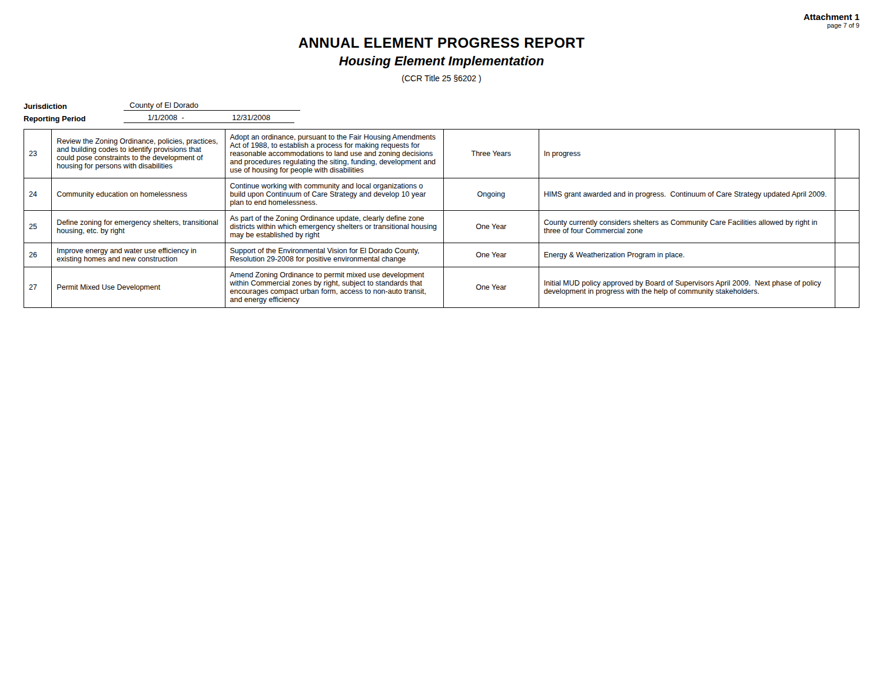Attachment 1
page 7 of 9
ANNUAL ELEMENT PROGRESS REPORT
Housing Element Implementation
(CCR Title 25 §6202 )
Jurisdiction County of El Dorado
Reporting Period 1/1/2008 - 12/31/2008
| 23 | Review the Zoning Ordinance, policies, practices, and building codes to identify provisions that could pose constraints to the development of housing for persons with disabilities | Adopt an ordinance, pursuant to the Fair Housing Amendments Act of 1988, to establish a process for making requests for reasonable accommodations to land use and zoning decisions and procedures regulating the siting, funding, development and use of housing for people with disabilities | Three Years | In progress | |
| 24 | Community education on homelessness | Continue working with community and local organizations o build upon Continuum of Care Strategy and develop 10 year plan to end homelessness. | Ongoing | HIMS grant awarded and in progress. Continuum of Care Strategy updated April 2009. | |
| 25 | Define zoning for emergency shelters, transitional housing, etc. by right | As part of the Zoning Ordinance update, clearly define zone districts within which emergency shelters or transitional housing may be established by right | One Year | County currently considers shelters as Community Care Facilities allowed by right in three of four Commercial zone | |
| 26 | Improve energy and water use efficiency in existing homes and new construction | Support of the Environmental Vision for El Dorado County, Resolution 29-2008 for positive environmental change | One Year | Energy & Weatherization Program in place. | |
| 27 | Permit Mixed Use Development | Amend Zoning Ordinance to permit mixed use development within Commercial zones by right, subject to standards that encourages compact urban form, access to non-auto transit, and energy efficiency | One Year | Initial MUD policy approved by Board of Supervisors April 2009. Next phase of policy development in progress with the help of community stakeholders. | |